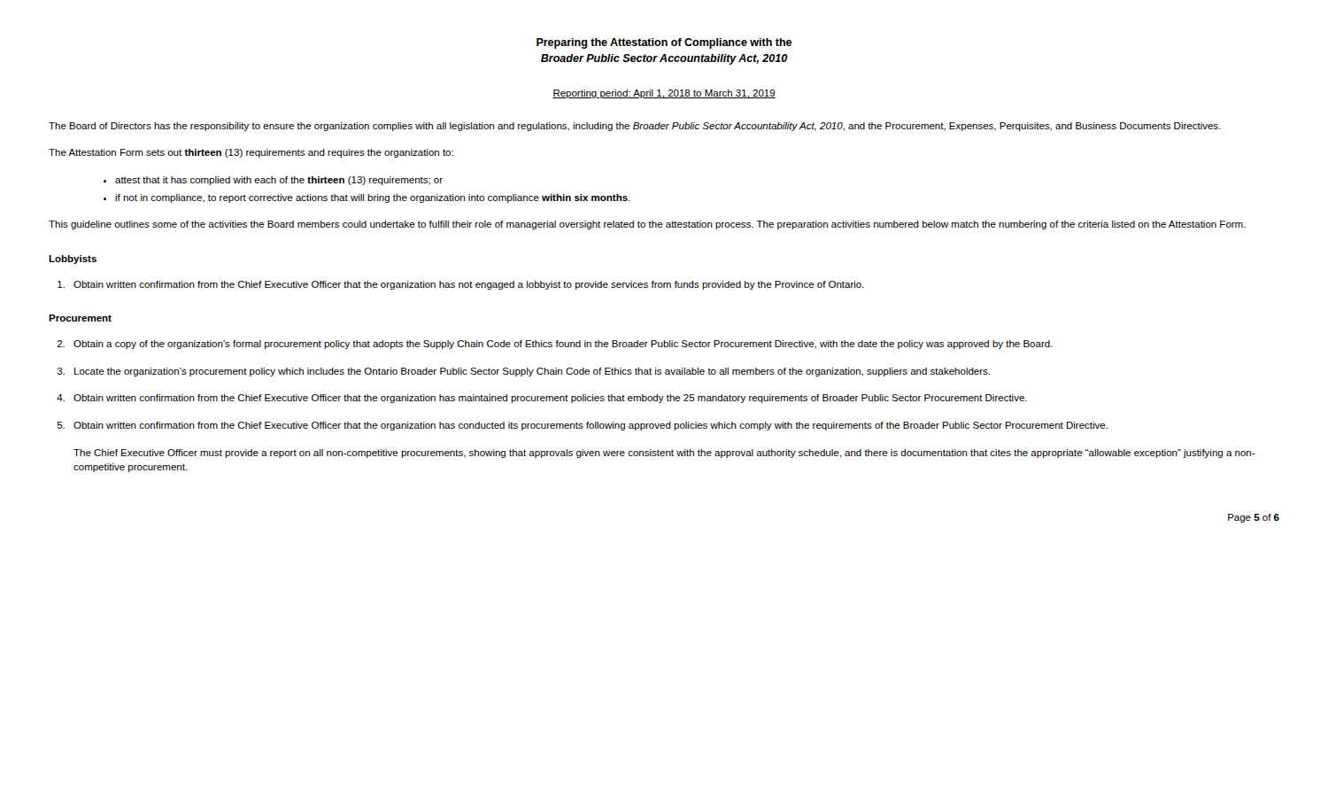Preparing the Attestation of Compliance with the
Broader Public Sector Accountability Act, 2010
Reporting period: April 1, 2018 to March 31, 2019
The Board of Directors has the responsibility to ensure the organization complies with all legislation and regulations, including the Broader Public Sector Accountability Act, 2010, and the Procurement, Expenses, Perquisites, and Business Documents Directives.
The Attestation Form sets out thirteen (13) requirements and requires the organization to:
attest that it has complied with each of the thirteen (13) requirements; or
if not in compliance, to report corrective actions that will bring the organization into compliance within six months.
This guideline outlines some of the activities the Board members could undertake to fulfill their role of managerial oversight related to the attestation process. The preparation activities numbered below match the numbering of the criteria listed on the Attestation Form.
Lobbyists
Obtain written confirmation from the Chief Executive Officer that the organization has not engaged a lobbyist to provide services from funds provided by the Province of Ontario.
Procurement
Obtain a copy of the organization’s formal procurement policy that adopts the Supply Chain Code of Ethics found in the Broader Public Sector Procurement Directive, with the date the policy was approved by the Board.
Locate the organization’s procurement policy which includes the Ontario Broader Public Sector Supply Chain Code of Ethics that is available to all members of the organization, suppliers and stakeholders.
Obtain written confirmation from the Chief Executive Officer that the organization has maintained procurement policies that embody the 25 mandatory requirements of Broader Public Sector Procurement Directive.
Obtain written confirmation from the Chief Executive Officer that the organization has conducted its procurements following approved policies which comply with the requirements of the Broader Public Sector Procurement Directive.
The Chief Executive Officer must provide a report on all non-competitive procurements, showing that approvals given were consistent with the approval authority schedule, and there is documentation that cites the appropriate “allowable exception” justifying a non-competitive procurement.
Page 5 of 6